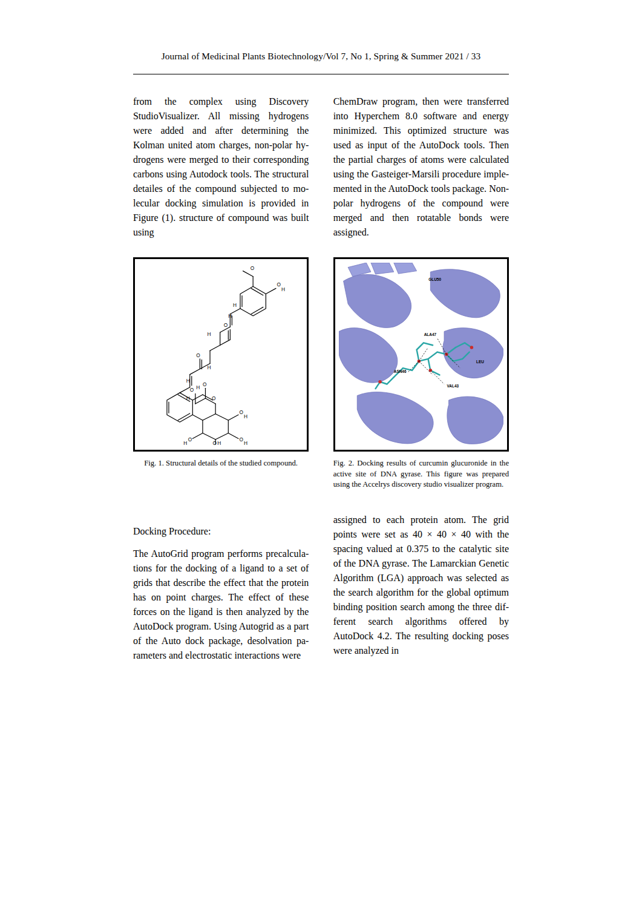Journal of Medicinal Plants Biotechnology/Vol 7, No 1, Spring & Summer 2021 / 33
from the complex using Discovery StudioVisualizer. All missing hydrogens were added and after determining the Kolman united atom charges, non-polar hydrogens were merged to their corresponding carbons using Autodock tools. The structural detailes of the compound subjected to molecular docking simulation is provided in Figure (1). structure of compound was built using
O O H O O O O H O O H O H O H O H H H H H H H
Fig. 1. Structural details of the studied compound.
Docking Procedure:
The AutoGrid program performs precalculations for the docking of a ligand to a set of grids that describe the effect that the protein has on point charges. The effect of these forces on the ligand is then analyzed by the AutoDock program. Using Autogrid as a part of the Auto dock package, desolvation parameters and electrostatic interactions were
ChemDraw program, then were transferred into Hyperchem 8.0 software and energy minimized. This optimized structure was used as input of the AutoDock tools. Then the partial charges of atoms were calculated using the Gasteiger-Marsili procedure implemented in the AutoDock tools package. Non-polar hydrogens of the compound were merged and then rotatable bonds were assigned.
GLU50 ALA47 ASN46 VAL43 LEU
Fig. 2. Docking results of curcumin glucuronide in the active site of DNA gyrase. This figure was prepared using the Accelrys discovery studio visualizer program.
assigned to each protein atom. The grid points were set as 40 × 40 × 40 with the spacing valued at 0.375 to the catalytic site of the DNA gyrase. The Lamarckian Genetic Algorithm (LGA) approach was selected as the search algorithm for the global optimum binding position search among the three different search algorithms offered by AutoDock 4.2. The resulting docking poses were analyzed in